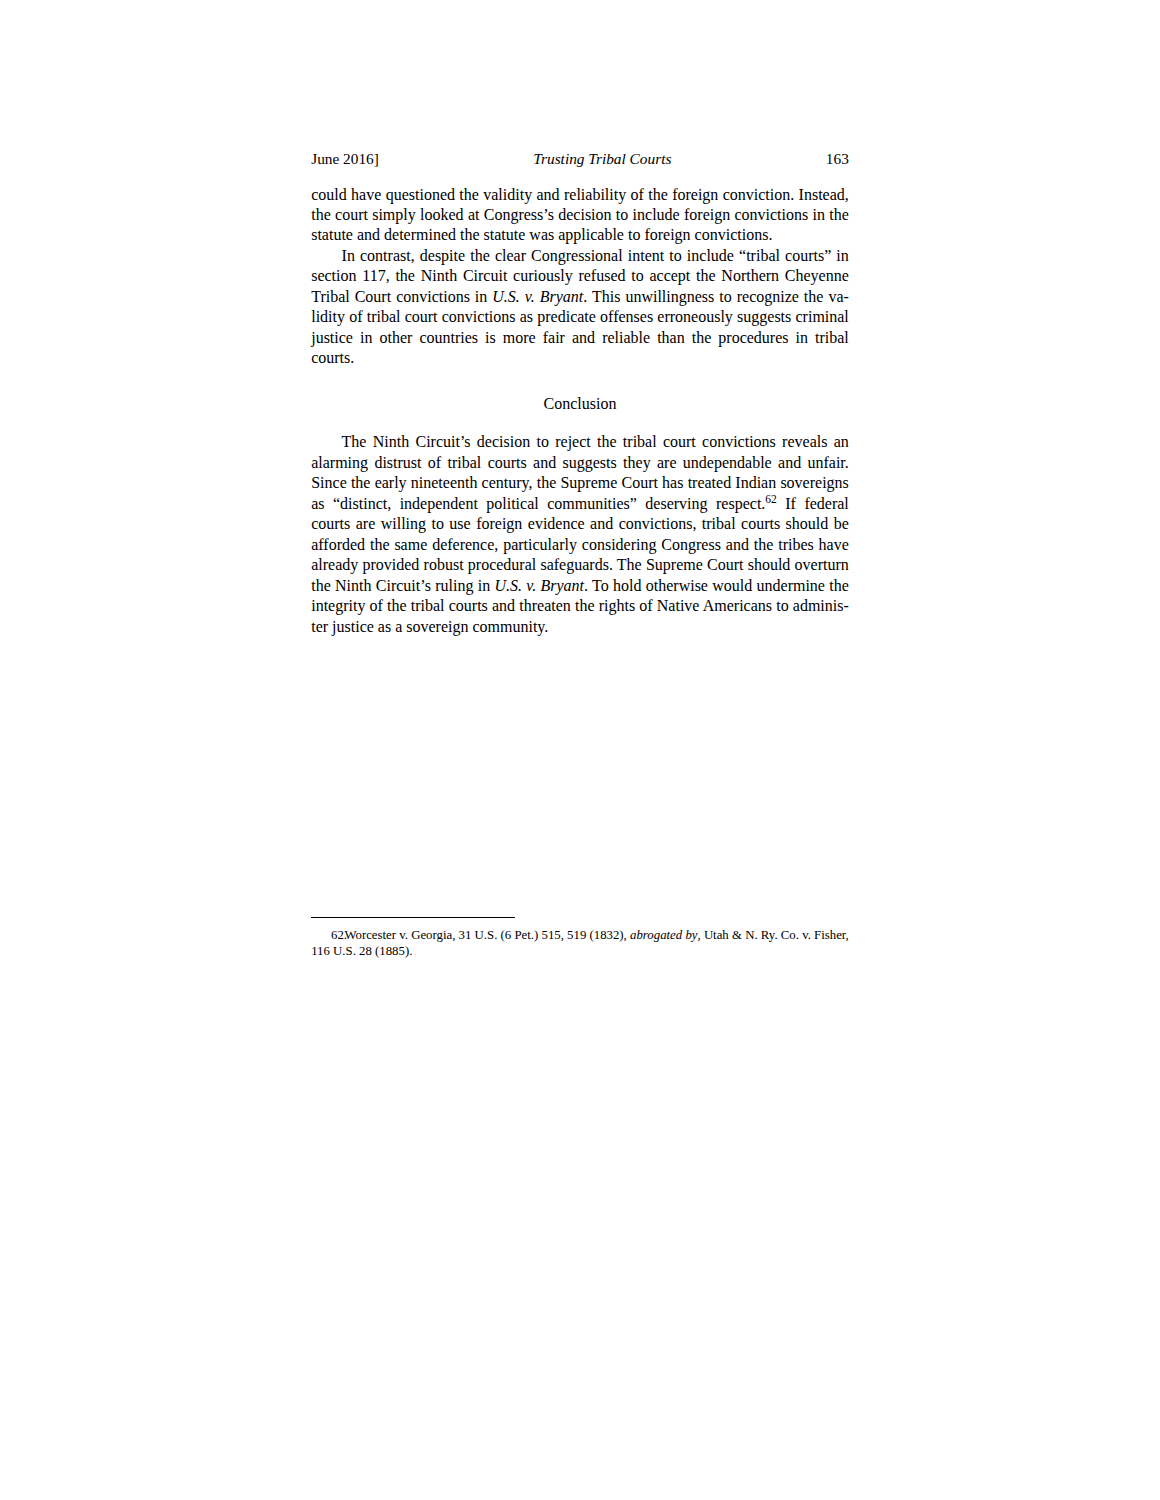June 2016] Trusting Tribal Courts 163
could have questioned the validity and reliability of the foreign conviction. Instead, the court simply looked at Congress’s decision to include foreign convictions in the statute and determined the statute was applicable to foreign convictions.
In contrast, despite the clear Congressional intent to include “tribal courts” in section 117, the Ninth Circuit curiously refused to accept the Northern Cheyenne Tribal Court convictions in U.S. v. Bryant. This unwillingness to recognize the validity of tribal court convictions as predicate offenses erroneously suggests criminal justice in other countries is more fair and reliable than the procedures in tribal courts.
Conclusion
The Ninth Circuit’s decision to reject the tribal court convictions reveals an alarming distrust of tribal courts and suggests they are undependable and unfair. Since the early nineteenth century, the Supreme Court has treated Indian sovereigns as “distinct, independent political communities” deserving respect.62 If federal courts are willing to use foreign evidence and convictions, tribal courts should be afforded the same deference, particularly considering Congress and the tribes have already provided robust procedural safeguards. The Supreme Court should overturn the Ninth Circuit’s ruling in U.S. v. Bryant. To hold otherwise would undermine the integrity of the tribal courts and threaten the rights of Native Americans to administer justice as a sovereign community.
62. Worcester v. Georgia, 31 U.S. (6 Pet.) 515, 519 (1832), abrogated by, Utah & N. Ry. Co. v. Fisher, 116 U.S. 28 (1885).